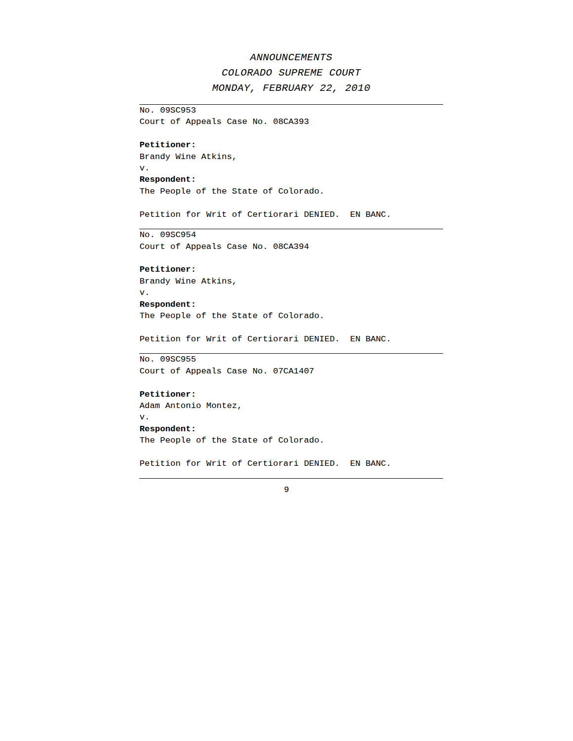ANNOUNCEMENTS COLORADO SUPREME COURT MONDAY, FEBRUARY 22, 2010
No. 09SC953
Court of Appeals Case No. 08CA393
Petitioner:
Brandy Wine Atkins,
v.
Respondent:
The People of the State of Colorado.
Petition for Writ of Certiorari DENIED. EN BANC.
No. 09SC954
Court of Appeals Case No. 08CA394
Petitioner:
Brandy Wine Atkins,
v.
Respondent:
The People of the State of Colorado.
Petition for Writ of Certiorari DENIED. EN BANC.
No. 09SC955
Court of Appeals Case No. 07CA1407
Petitioner:
Adam Antonio Montez,
v.
Respondent:
The People of the State of Colorado.
Petition for Writ of Certiorari DENIED. EN BANC.
9